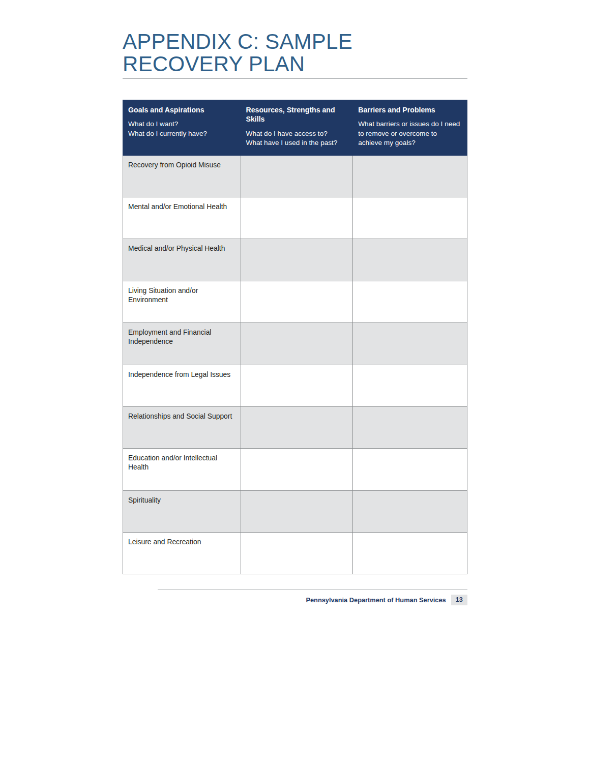APPENDIX C: SAMPLE RECOVERY PLAN
| Goals and Aspirations What do I want? What do I currently have? | Resources, Strengths and Skills What do I have access to? What have I used in the past? | Barriers and Problems What barriers or issues do I need to remove or overcome to achieve my goals? |
| --- | --- | --- |
| Recovery from Opioid Misuse | | |
| Mental and/or Emotional Health | | |
| Medical and/or Physical Health | | |
| Living Situation and/or Environment | | |
| Employment and Financial Independence | | |
| Independence from Legal Issues | | |
| Relationships and Social Support | | |
| Education and/or Intellectual Health | | |
| Spirituality | | |
| Leisure and Recreation | | |
Pennsylvania Department of Human Services 13